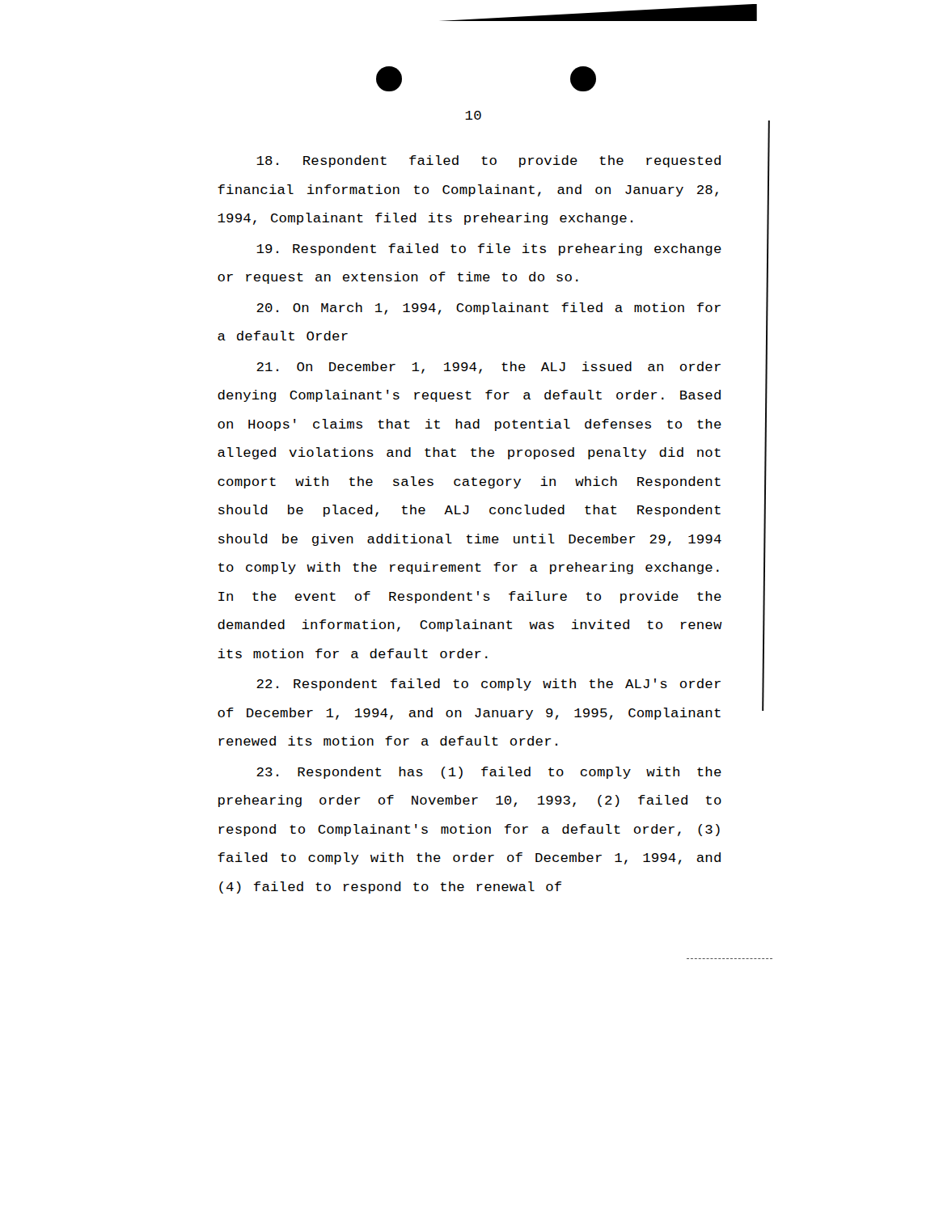10
18. Respondent failed to provide the requested financial information to Complainant, and on January 28, 1994, Complainant filed its prehearing exchange.
19. Respondent failed to file its prehearing exchange or request an extension of time to do so.
20. On March 1, 1994, Complainant filed a motion for a default Order
21. On December 1, 1994, the ALJ issued an order denying Complainant's request for a default order. Based on Hoops' claims that it had potential defenses to the alleged violations and that the proposed penalty did not comport with the sales category in which Respondent should be placed, the ALJ concluded that Respondent should be given additional time until December 29, 1994 to comply with the requirement for a prehearing exchange. In the event of Respondent's failure to provide the demanded information, Complainant was invited to renew its motion for a default order.
22. Respondent failed to comply with the ALJ's order of December 1, 1994, and on January 9, 1995, Complainant renewed its motion for a default order.
23. Respondent has (1) failed to comply with the prehearing order of November 10, 1993, (2) failed to respond to Complainant's motion for a default order, (3) failed to comply with the order of December 1, 1994, and (4) failed to respond to the renewal of